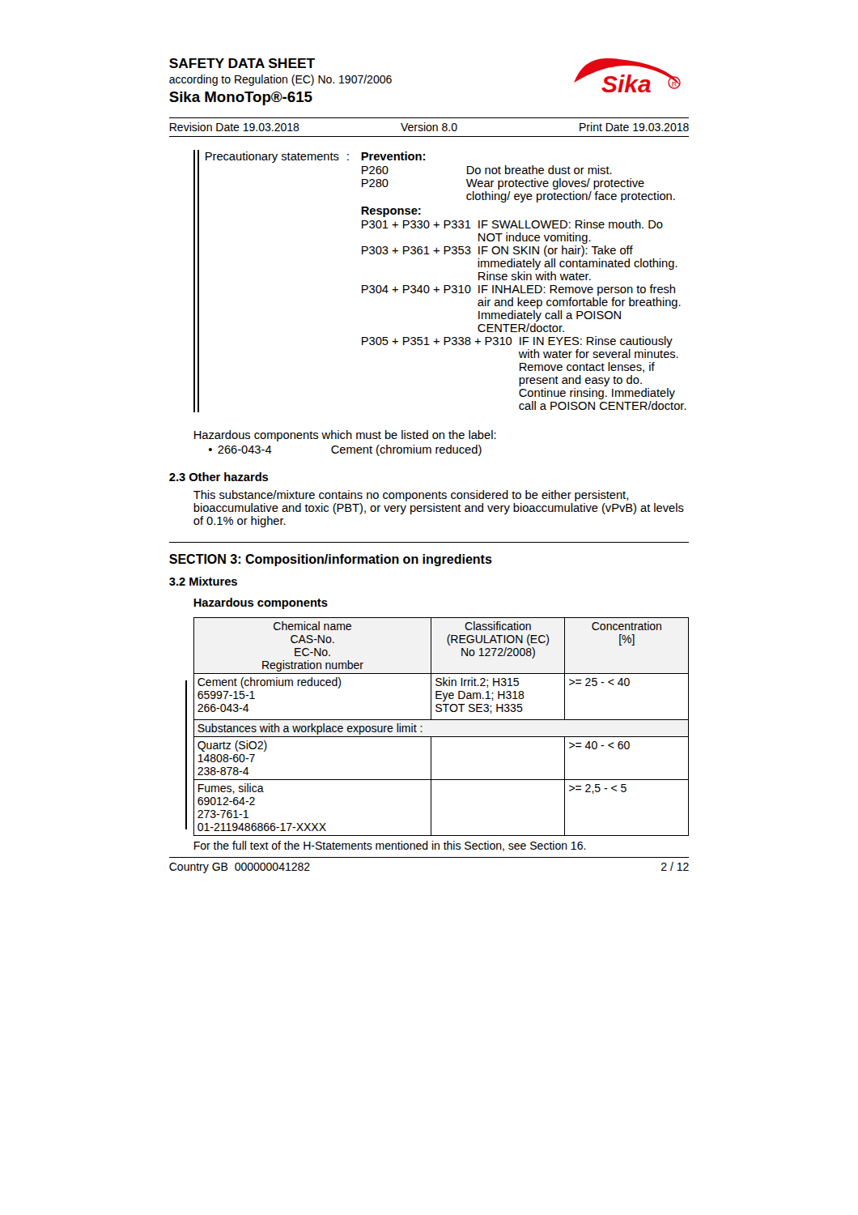SAFETY DATA SHEET
according to Regulation (EC) No. 1907/2006
Sika MonoTop®-615
Sika R
Revision Date 19.03.2018
Version 8.0
Print Date 19.03.2018
Precautionary statements
:
Prevention:
P260
Do not breathe dust or mist.
P280
Wear protective gloves/ protective clothing/ eye protection/ face protection.
Response:
P301 + P330 + P331
IF SWALLOWED: Rinse mouth. Do NOT induce vomiting.
P303 + P361 + P353
IF ON SKIN (or hair): Take off immediately all contaminated clothing. Rinse skin with water.
P304 + P340 + P310
IF INHALED: Remove person to fresh air and keep comfortable for breathing. Immediately call a POISON CENTER/doctor.
P305 + P351 + P338 + P310
IF IN EYES: Rinse cautiously with water for several minutes. Remove contact lenses, if present and easy to do. Continue rinsing. Immediately call a POISON CENTER/doctor.
Hazardous components which must be listed on the label:
•
266-043-4
Cement (chromium reduced)
2.3 Other hazards
This substance/mixture contains no components considered to be either persistent, bioaccumulative and toxic (PBT), or very persistent and very bioaccumulative (vPvB) at levels of 0.1% or higher.
SECTION 3: Composition/information on ingredients
3.2 Mixtures
Hazardous components
| Chemical name CAS-No. EC-No. Registration number | Classification (REGULATION (EC) No 1272/2008) | Concentration [%] |
| --- | --- | --- |
| Cement (chromium reduced) 65997-15-1 266-043-4 | Skin Irrit.2; H315 Eye Dam.1; H318 STOT SE3; H335 | >= 25 - < 40 |
| Substances with a workplace exposure limit : |
| Quartz (SiO2) 14808-60-7 238-878-4 | | >= 40 - < 60 |
| Fumes, silica 69012-64-2 273-761-1 01-2119486866-17-XXXX | | >= 2,5 - < 5 |
For the full text of the H-Statements mentioned in this Section, see Section 16.
Country GB 000000041282
2 / 12